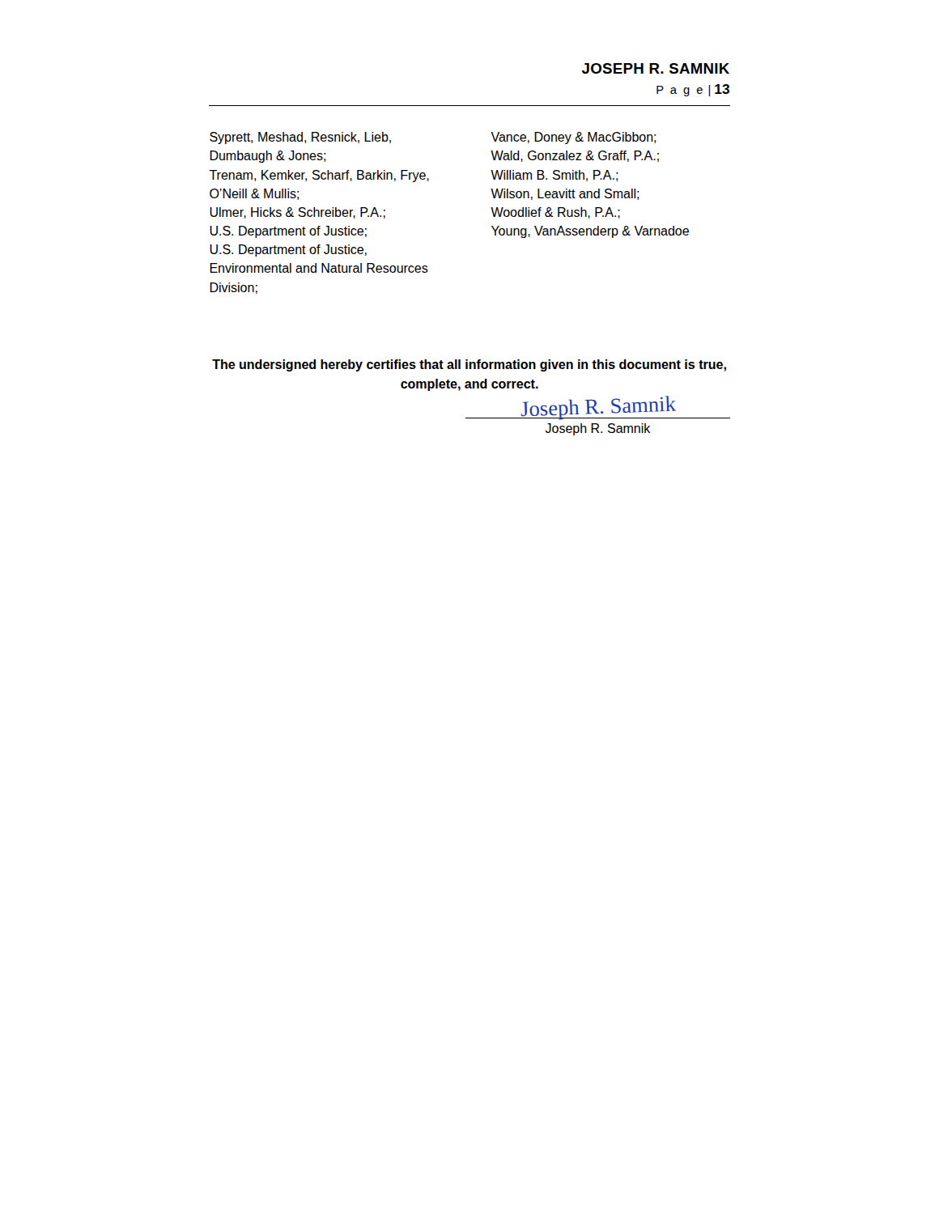JOSEPH R. SAMNIK
P a g e | 13
Syprett, Meshad, Resnick, Lieb, Dumbaugh & Jones;
Trenam, Kemker, Scharf, Barkin, Frye, O’Neill & Mullis;
Ulmer, Hicks & Schreiber, P.A.;
U.S. Department of Justice;
U.S. Department of Justice, Environmental and Natural Resources Division;
Vance, Doney & MacGibbon;
Wald, Gonzalez & Graff, P.A.;
William B. Smith, P.A.;
Wilson, Leavitt and Small;
Woodlief & Rush, P.A.;
Young, VanAssenderp & Varnadoe
The undersigned hereby certifies that all information given in this document is true, complete, and correct.
Joseph R. Samnik
Joseph R. Samnik